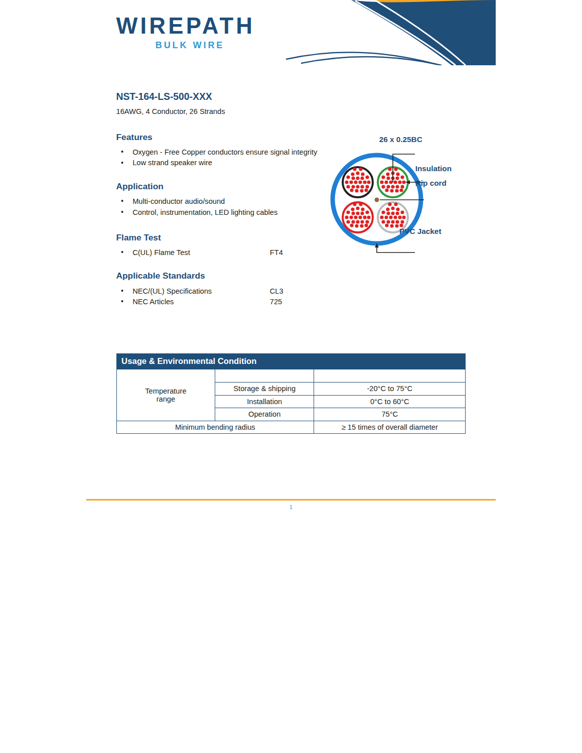WIREPATH
BULK WIRE
NST-164-LS-500-XXX
16AWG, 4 Conductor, 26 Strands
Features
Oxygen - Free Copper conductors ensure signal integrity
Low strand speaker wire
Application
Multi-conductor audio/sound
Control, instrumentation, LED lighting cables
Flame Test
C(UL) Flame Test FT4
Applicable Standards
NEC/(UL) Specifications CL3
NEC Articles 725
26 x 0.25BC
Insulation
Rip cord
PVC Jacket
| Usage & Environmental Condition |
| --- |
| Temperature range | | |
| Storage & shipping | -20°C to 75°C |
| Installation | 0°C to 60°C |
| Operation | 75°C |
| Minimum bending radius | ≥ 15 times of overall diameter |
1